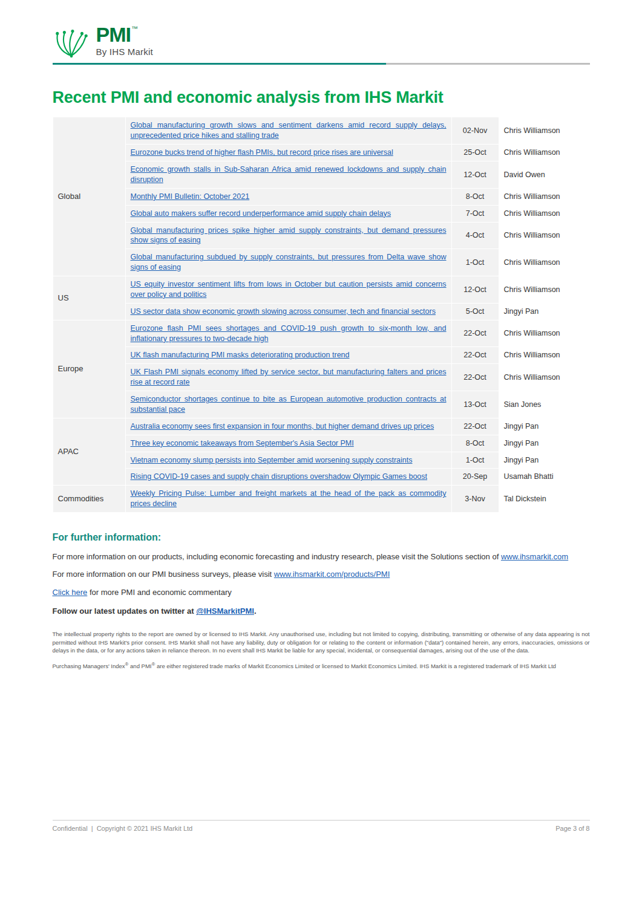PMI™
By IHS Markit
Recent PMI and economic analysis from IHS Markit
| Global | Global manufacturing growth slows and sentiment darkens amid record supply delays, unprecedented price hikes and stalling trade | 02-Nov | Chris Williamson |
| Eurozone bucks trend of higher flash PMIs, but record price rises are universal | 25-Oct | Chris Williamson |
| Economic growth stalls in Sub-Saharan Africa amid renewed lockdowns and supply chain disruption | 12-Oct | David Owen |
| Monthly PMI Bulletin: October 2021 | 8-Oct | Chris Williamson |
| Global auto makers suffer record underperformance amid supply chain delays | 7-Oct | Chris Williamson |
| Global manufacturing prices spike higher amid supply constraints, but demand pressures show signs of easing | 4-Oct | Chris Williamson |
| Global manufacturing subdued by supply constraints, but pressures from Delta wave show signs of easing | 1-Oct | Chris Williamson |
| US | US equity investor sentiment lifts from lows in October but caution persists amid concerns over policy and politics | 12-Oct | Chris Williamson |
| US sector data show economic growth slowing across consumer, tech and financial sectors | 5-Oct | Jingyi Pan |
| Europe | Eurozone flash PMI sees shortages and COVID-19 push growth to six-month low, and inflationary pressures to two-decade high | 22-Oct | Chris Williamson |
| UK flash manufacturing PMI masks deteriorating production trend | 22-Oct | Chris Williamson |
| UK Flash PMI signals economy lifted by service sector, but manufacturing falters and prices rise at record rate | 22-Oct | Chris Williamson |
| Semiconductor shortages continue to bite as European automotive production contracts at substantial pace | 13-Oct | Sian Jones |
| APAC | Australia economy sees first expansion in four months, but higher demand drives up prices | 22-Oct | Jingyi Pan |
| Three key economic takeaways from September's Asia Sector PMI | 8-Oct | Jingyi Pan |
| Vietnam economy slump persists into September amid worsening supply constraints | 1-Oct | Jingyi Pan |
| Rising COVID-19 cases and supply chain disruptions overshadow Olympic Games boost | 20-Sep | Usamah Bhatti |
| Commodities | Weekly Pricing Pulse: Lumber and freight markets at the head of the pack as commodity prices decline | 3-Nov | Tal Dickstein |
For further information:
For more information on our products, including economic forecasting and industry research, please visit the Solutions section of www.ihsmarkit.com
For more information on our PMI business surveys, please visit www.ihsmarkit.com/products/PMI
Click here for more PMI and economic commentary
Follow our latest updates on twitter at @IHSMarkitPMI.
The intellectual property rights to the report are owned by or licensed to IHS Markit. Any unauthorised use, including but not limited to copying, distributing, transmitting or otherwise of any data appearing is not permitted without IHS Markit's prior consent. IHS Markit shall not have any liability, duty or obligation for or relating to the content or information ("data") contained herein, any errors, inaccuracies, omissions or delays in the data, or for any actions taken in reliance thereon. In no event shall IHS Markit be liable for any special, incidental, or consequential damages, arising out of the use of the data.
Purchasing Managers' Index® and PMI® are either registered trade marks of Markit Economics Limited or licensed to Markit Economics Limited. IHS Markit is a registered trademark of IHS Markit Ltd
Confidential | Copyright © 2021 IHS Markit Ltd
Page 3 of 8